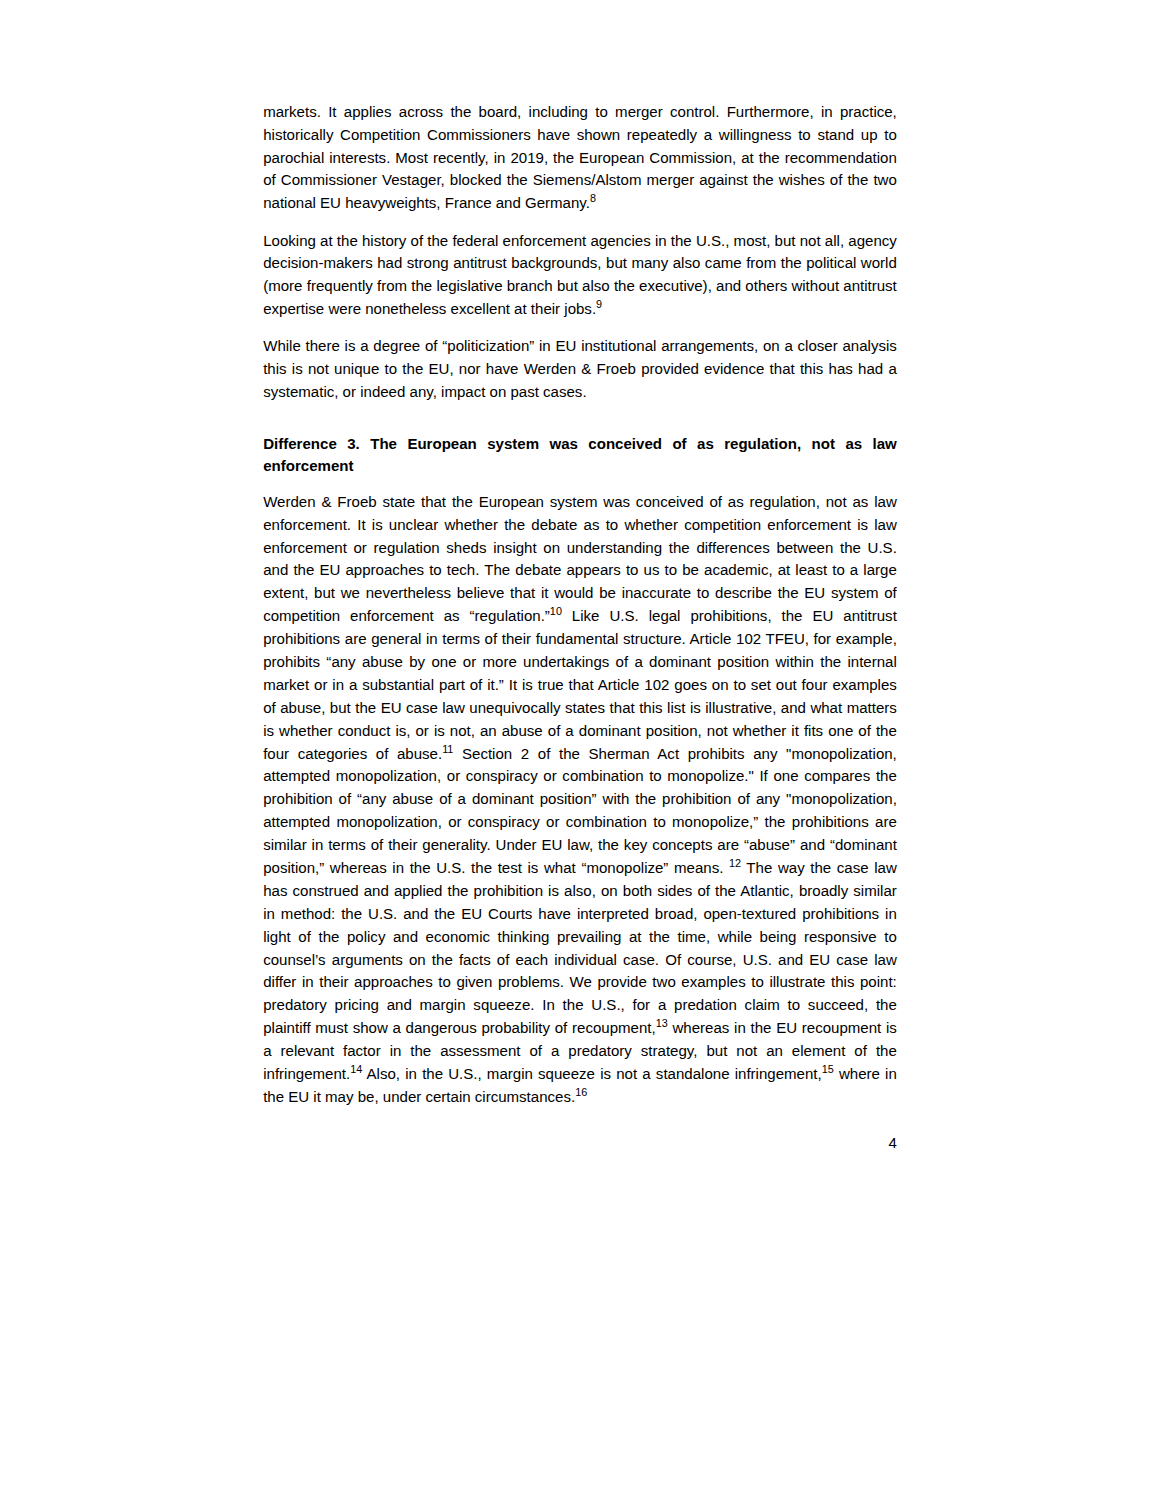markets. It applies across the board, including to merger control. Furthermore, in practice, historically Competition Commissioners have shown repeatedly a willingness to stand up to parochial interests. Most recently, in 2019, the European Commission, at the recommendation of Commissioner Vestager, blocked the Siemens/Alstom merger against the wishes of the two national EU heavyweights, France and Germany.8
Looking at the history of the federal enforcement agencies in the U.S., most, but not all, agency decision-makers had strong antitrust backgrounds, but many also came from the political world (more frequently from the legislative branch but also the executive), and others without antitrust expertise were nonetheless excellent at their jobs.9
While there is a degree of “politicization” in EU institutional arrangements, on a closer analysis this is not unique to the EU, nor have Werden & Froeb provided evidence that this has had a systematic, or indeed any, impact on past cases.
Difference 3. The European system was conceived of as regulation, not as law enforcement
Werden & Froeb state that the European system was conceived of as regulation, not as law enforcement. It is unclear whether the debate as to whether competition enforcement is law enforcement or regulation sheds insight on understanding the differences between the U.S. and the EU approaches to tech. The debate appears to us to be academic, at least to a large extent, but we nevertheless believe that it would be inaccurate to describe the EU system of competition enforcement as “regulation.”10 Like U.S. legal prohibitions, the EU antitrust prohibitions are general in terms of their fundamental structure. Article 102 TFEU, for example, prohibits “any abuse by one or more undertakings of a dominant position within the internal market or in a substantial part of it.” It is true that Article 102 goes on to set out four examples of abuse, but the EU case law unequivocally states that this list is illustrative, and what matters is whether conduct is, or is not, an abuse of a dominant position, not whether it fits one of the four categories of abuse.11 Section 2 of the Sherman Act prohibits any "monopolization, attempted monopolization, or conspiracy or combination to monopolize." If one compares the prohibition of “any abuse of a dominant position” with the prohibition of any "monopolization, attempted monopolization, or conspiracy or combination to monopolize,” the prohibitions are similar in terms of their generality. Under EU law, the key concepts are “abuse” and “dominant position,” whereas in the U.S. the test is what “monopolize” means. 12 The way the case law has construed and applied the prohibition is also, on both sides of the Atlantic, broadly similar in method: the U.S. and the EU Courts have interpreted broad, open-textured prohibitions in light of the policy and economic thinking prevailing at the time, while being responsive to counsel’s arguments on the facts of each individual case. Of course, U.S. and EU case law differ in their approaches to given problems. We provide two examples to illustrate this point: predatory pricing and margin squeeze. In the U.S., for a predation claim to succeed, the plaintiff must show a dangerous probability of recoupment,13 whereas in the EU recoupment is a relevant factor in the assessment of a predatory strategy, but not an element of the infringement.14 Also, in the U.S., margin squeeze is not a standalone infringement,15 where in the EU it may be, under certain circumstances.16
4